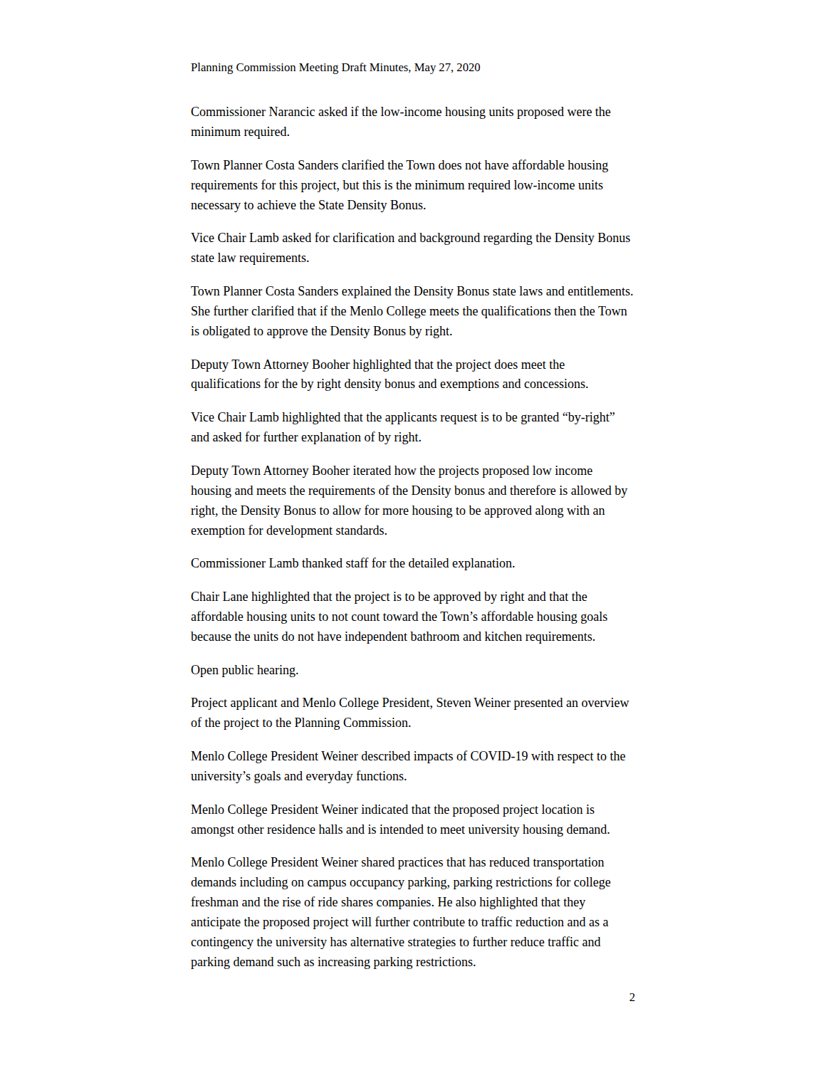Planning Commission Meeting Draft Minutes, May 27, 2020
Commissioner Narancic asked if the low-income housing units proposed were the minimum required.
Town Planner Costa Sanders clarified the Town does not have affordable housing requirements for this project, but this is the minimum required low-income units necessary to achieve the State Density Bonus.
Vice Chair Lamb asked for clarification and background regarding the Density Bonus state law requirements.
Town Planner Costa Sanders explained the Density Bonus state laws and entitlements. She further clarified that if the Menlo College meets the qualifications then the Town is obligated to approve the Density Bonus by right.
Deputy Town Attorney Booher highlighted that the project does meet the qualifications for the by right density bonus and exemptions and concessions.
Vice Chair Lamb highlighted that the applicants request is to be granted “by-right” and asked for further explanation of by right.
Deputy Town Attorney Booher iterated how the projects proposed low income housing and meets the requirements of the Density bonus and therefore is allowed by right, the Density Bonus to allow for more housing to be approved along with an exemption for development standards.
Commissioner Lamb thanked staff for the detailed explanation.
Chair Lane highlighted that the project is to be approved by right and that the affordable housing units to not count toward the Town’s affordable housing goals because the units do not have independent bathroom and kitchen requirements.
Open public hearing.
Project applicant and Menlo College President, Steven Weiner presented an overview of the project to the Planning Commission.
Menlo College President Weiner described impacts of COVID-19 with respect to the university’s goals and everyday functions.
Menlo College President Weiner indicated that the proposed project location is amongst other residence halls and is intended to meet university housing demand.
Menlo College President Weiner shared practices that has reduced transportation demands including on campus occupancy parking, parking restrictions for college freshman and the rise of ride shares companies. He also highlighted that they anticipate the proposed project will further contribute to traffic reduction and as a contingency the university has alternative strategies to further reduce traffic and parking demand such as increasing parking restrictions.
2